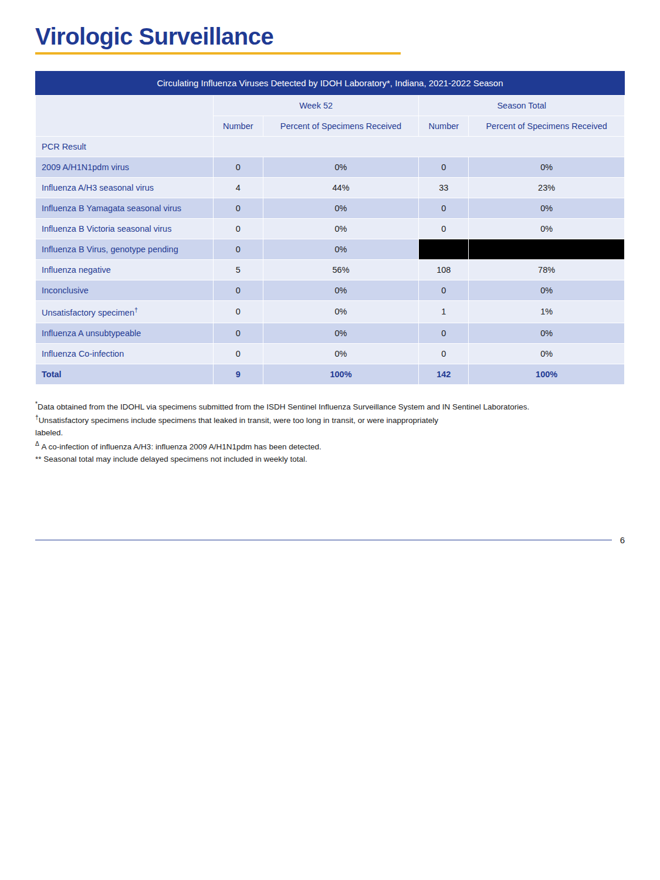Virologic Surveillance
Circulating Influenza Viruses Detected by IDOH Laboratory*, Indiana, 2021-2022 Season
| | Week 52 | Season Total |
| --- | --- | --- |
| Number | Percent of Specimens Received | Number | Percent of Specimens Received |
| PCR Result | |
| 2009 A/H1N1pdm virus | 0 | 0% | 0 | 0% |
| Influenza A/H3 seasonal virus | 4 | 44% | 33 | 23% |
| Influenza B Yamagata seasonal virus | 0 | 0% | 0 | 0% |
| Influenza B Victoria seasonal virus | 0 | 0% | 0 | 0% |
| Influenza B Virus, genotype pending | 0 | 0% | | |
| Influenza negative | 5 | 56% | 108 | 78% |
| Inconclusive | 0 | 0% | 0 | 0% |
| Unsatisfactory specimen † | 0 | 0% | 1 | 1% |
| Influenza A unsubtypeable | 0 | 0% | 0 | 0% |
| Influenza Co-infection | 0 | 0% | 0 | 0% |
| Total | 9 | 100% | 142 | 100% |
*Data obtained from the IDOHL via specimens submitted from the ISDH Sentinel Influenza Surveillance System and IN Sentinel Laboratories.
†Unsatisfactory specimens include specimens that leaked in transit, were too long in transit, or were inappropriately
labeled.
Δ A co-infection of influenza A/H3: influenza 2009 A/H1N1pdm has been detected.
** Seasonal total may include delayed specimens not included in weekly total.
6